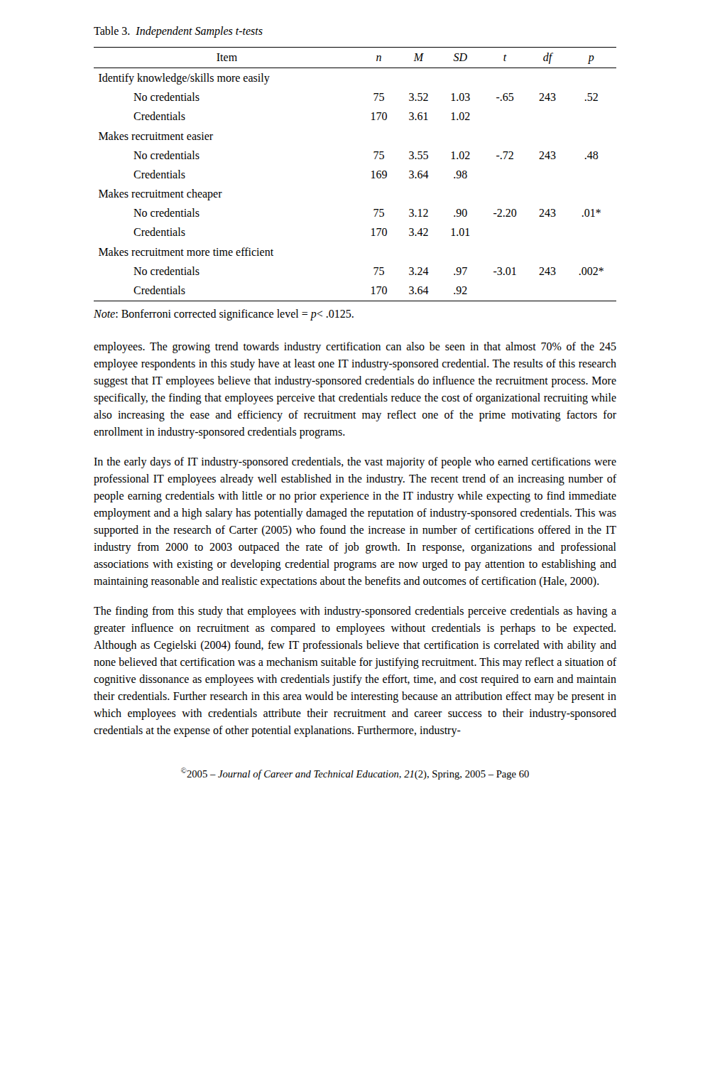Table 3. Independent Samples t-tests
| Item | n | M | SD | t | df | p |
| --- | --- | --- | --- | --- | --- | --- |
| Identify knowledge/skills more easily | | | | | | |
| No credentials | 75 | 3.52 | 1.03 | -.65 | 243 | .52 |
| Credentials | 170 | 3.61 | 1.02 | | | |
| Makes recruitment easier | | | | | | |
| No credentials | 75 | 3.55 | 1.02 | -.72 | 243 | .48 |
| Credentials | 169 | 3.64 | .98 | | | |
| Makes recruitment cheaper | | | | | | |
| No credentials | 75 | 3.12 | .90 | -2.20 | 243 | .01* |
| Credentials | 170 | 3.42 | 1.01 | | | |
| Makes recruitment more time efficient | | | | | | |
| No credentials | 75 | 3.24 | .97 | -3.01 | 243 | .002* |
| Credentials | 170 | 3.64 | .92 | | | |
Note: Bonferroni corrected significance level = p< .0125.
employees. The growing trend towards industry certification can also be seen in that almost 70% of the 245 employee respondents in this study have at least one IT industry-sponsored credential. The results of this research suggest that IT employees believe that industry-sponsored credentials do influence the recruitment process. More specifically, the finding that employees perceive that credentials reduce the cost of organizational recruiting while also increasing the ease and efficiency of recruitment may reflect one of the prime motivating factors for enrollment in industry-sponsored credentials programs.
In the early days of IT industry-sponsored credentials, the vast majority of people who earned certifications were professional IT employees already well established in the industry. The recent trend of an increasing number of people earning credentials with little or no prior experience in the IT industry while expecting to find immediate employment and a high salary has potentially damaged the reputation of industry-sponsored credentials. This was supported in the research of Carter (2005) who found the increase in number of certifications offered in the IT industry from 2000 to 2003 outpaced the rate of job growth. In response, organizations and professional associations with existing or developing credential programs are now urged to pay attention to establishing and maintaining reasonable and realistic expectations about the benefits and outcomes of certification (Hale, 2000).
The finding from this study that employees with industry-sponsored credentials perceive credentials as having a greater influence on recruitment as compared to employees without credentials is perhaps to be expected. Although as Cegielski (2004) found, few IT professionals believe that certification is correlated with ability and none believed that certification was a mechanism suitable for justifying recruitment. This may reflect a situation of cognitive dissonance as employees with credentials justify the effort, time, and cost required to earn and maintain their credentials. Further research in this area would be interesting because an attribution effect may be present in which employees with credentials attribute their recruitment and career success to their industry-sponsored credentials at the expense of other potential explanations. Furthermore, industry-
©2005 – Journal of Career and Technical Education, 21(2), Spring, 2005 – Page 60